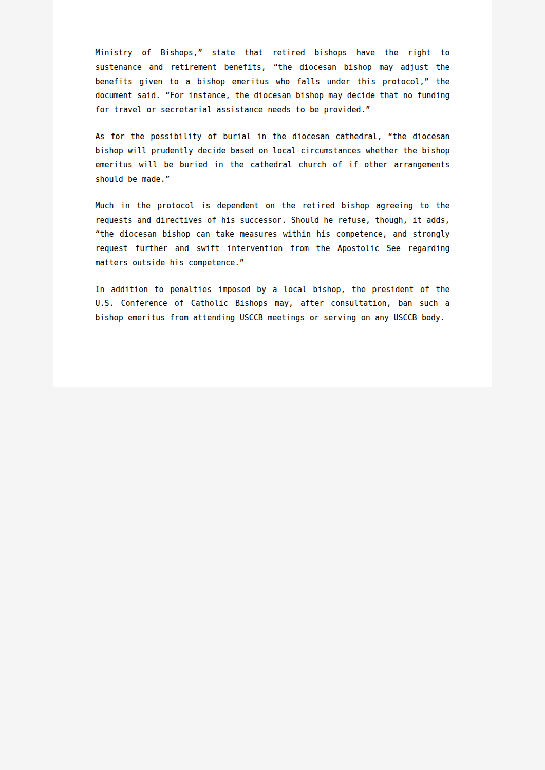Ministry of Bishops,” state that retired bishops have the right to sustenance and retirement benefits, “the diocesan bishop may adjust the benefits given to a bishop emeritus who falls under this protocol,” the document said. “For instance, the diocesan bishop may decide that no funding for travel or secretarial assistance needs to be provided.”
As for the possibility of burial in the diocesan cathedral, “the diocesan bishop will prudently decide based on local circumstances whether the bishop emeritus will be buried in the cathedral church of if other arrangements should be made.”
Much in the protocol is dependent on the retired bishop agreeing to the requests and directives of his successor. Should he refuse, though, it adds, “the diocesan bishop can take measures within his competence, and strongly request further and swift intervention from the Apostolic See regarding matters outside his competence.”
In addition to penalties imposed by a local bishop, the president of the U.S. Conference of Catholic Bishops may, after consultation, ban such a bishop emeritus from attending USCCB meetings or serving on any USCCB body.